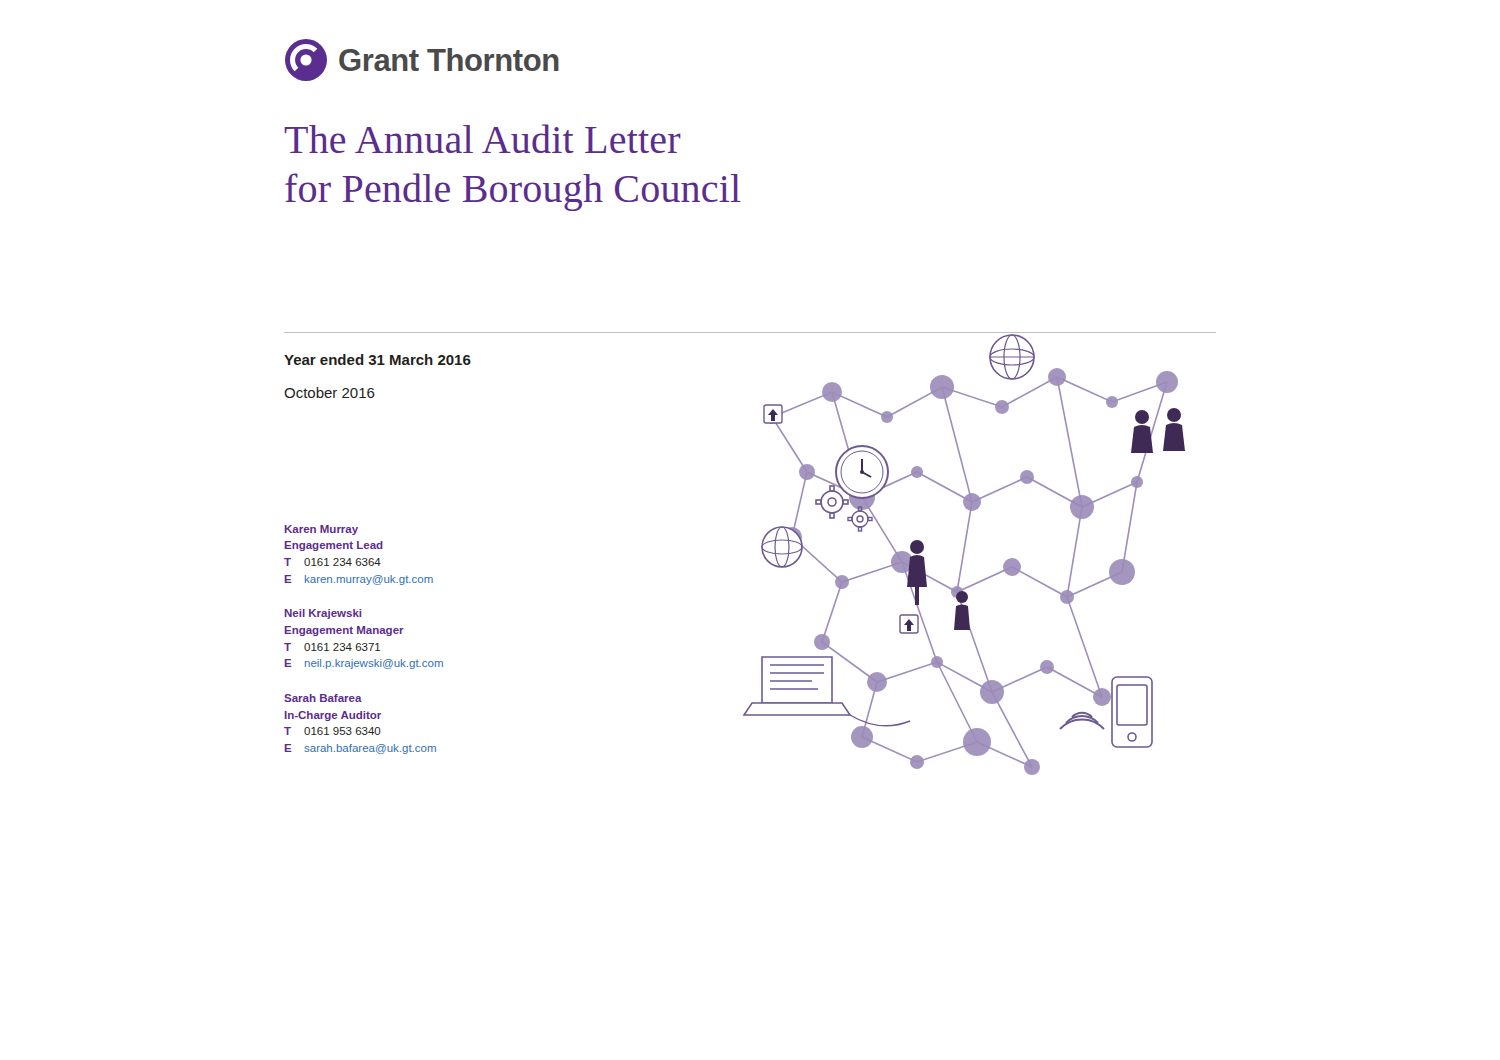Grant Thornton
The Annual Audit Letter
for Pendle Borough Council
Year ended 31 March 2016
October 2016
Karen Murray Engagement Lead
T 0161 234 6364
Ekaren.murray@uk.gt.com
Neil Krajewski Engagement Manager
T 0161 234 6371
Eneil.p.krajewski@uk.gt.com
Sarah Bafarea In-Charge Auditor
T 0161 953 6340
Esarah.bafarea@uk.gt.com